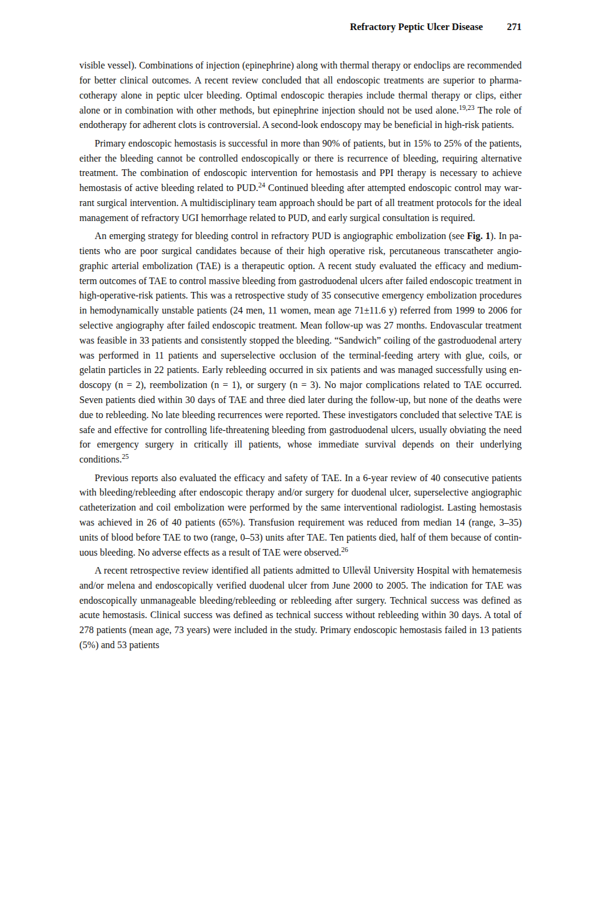Refractory Peptic Ulcer Disease 271
visible vessel). Combinations of injection (epinephrine) along with thermal therapy or endoclips are recommended for better clinical outcomes. A recent review concluded that all endoscopic treatments are superior to pharmacotherapy alone in peptic ulcer bleeding. Optimal endoscopic therapies include thermal therapy or clips, either alone or in combination with other methods, but epinephrine injection should not be used alone.19,23 The role of endotherapy for adherent clots is controversial. A second-look endoscopy may be beneficial in high-risk patients.
Primary endoscopic hemostasis is successful in more than 90% of patients, but in 15% to 25% of the patients, either the bleeding cannot be controlled endoscopically or there is recurrence of bleeding, requiring alternative treatment. The combination of endoscopic intervention for hemostasis and PPI therapy is necessary to achieve hemostasis of active bleeding related to PUD.24 Continued bleeding after attempted endoscopic control may warrant surgical intervention. A multidisciplinary team approach should be part of all treatment protocols for the ideal management of refractory UGI hemorrhage related to PUD, and early surgical consultation is required.
An emerging strategy for bleeding control in refractory PUD is angiographic embolization (see Fig. 1). In patients who are poor surgical candidates because of their high operative risk, percutaneous transcatheter angiographic arterial embolization (TAE) is a therapeutic option. A recent study evaluated the efficacy and medium-term outcomes of TAE to control massive bleeding from gastroduodenal ulcers after failed endoscopic treatment in high-operative-risk patients. This was a retrospective study of 35 consecutive emergency embolization procedures in hemodynamically unstable patients (24 men, 11 women, mean age 71±11.6 y) referred from 1999 to 2006 for selective angiography after failed endoscopic treatment. Mean follow-up was 27 months. Endovascular treatment was feasible in 33 patients and consistently stopped the bleeding. “Sandwich” coiling of the gastroduodenal artery was performed in 11 patients and superselective occlusion of the terminal-feeding artery with glue, coils, or gelatin particles in 22 patients. Early rebleeding occurred in six patients and was managed successfully using endoscopy (n = 2), reembolization (n = 1), or surgery (n = 3). No major complications related to TAE occurred. Seven patients died within 30 days of TAE and three died later during the follow-up, but none of the deaths were due to rebleeding. No late bleeding recurrences were reported. These investigators concluded that selective TAE is safe and effective for controlling life-threatening bleeding from gastroduodenal ulcers, usually obviating the need for emergency surgery in critically ill patients, whose immediate survival depends on their underlying conditions.25
Previous reports also evaluated the efficacy and safety of TAE. In a 6-year review of 40 consecutive patients with bleeding/rebleeding after endoscopic therapy and/or surgery for duodenal ulcer, superselective angiographic catheterization and coil embolization were performed by the same interventional radiologist. Lasting hemostasis was achieved in 26 of 40 patients (65%). Transfusion requirement was reduced from median 14 (range, 3–35) units of blood before TAE to two (range, 0–53) units after TAE. Ten patients died, half of them because of continuous bleeding. No adverse effects as a result of TAE were observed.26
A recent retrospective review identified all patients admitted to Ullevål University Hospital with hematemesis and/or melena and endoscopically verified duodenal ulcer from June 2000 to 2005. The indication for TAE was endoscopically unmanageable bleeding/rebleeding or rebleeding after surgery. Technical success was defined as acute hemostasis. Clinical success was defined as technical success without rebleeding within 30 days. A total of 278 patients (mean age, 73 years) were included in the study. Primary endoscopic hemostasis failed in 13 patients (5%) and 53 patients